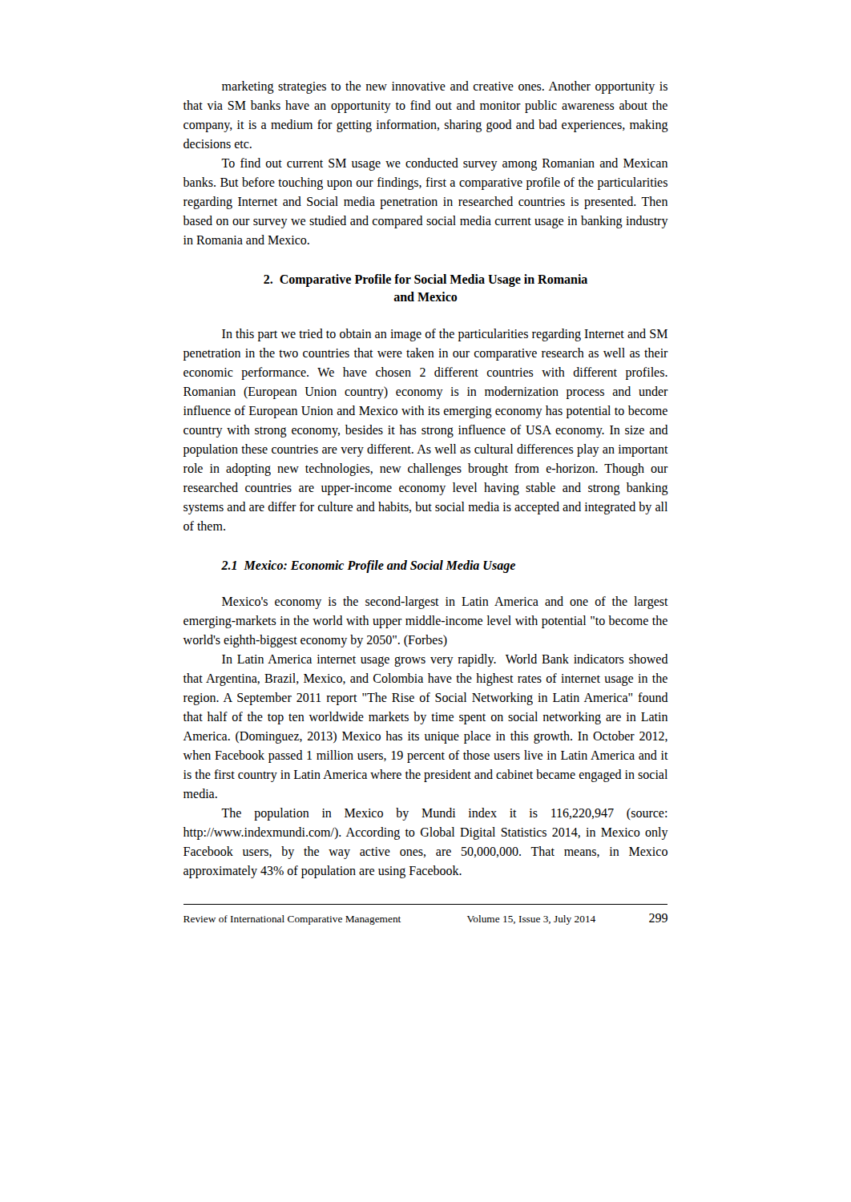marketing strategies to the new innovative and creative ones. Another opportunity is that via SM banks have an opportunity to find out and monitor public awareness about the company, it is a medium for getting information, sharing good and bad experiences, making decisions etc.
To find out current SM usage we conducted survey among Romanian and Mexican banks. But before touching upon our findings, first a comparative profile of the particularities regarding Internet and Social media penetration in researched countries is presented. Then based on our survey we studied and compared social media current usage in banking industry in Romania and Mexico.
2. Comparative Profile for Social Media Usage in Romania
and Mexico
In this part we tried to obtain an image of the particularities regarding Internet and SM penetration in the two countries that were taken in our comparative research as well as their economic performance. We have chosen 2 different countries with different profiles. Romanian (European Union country) economy is in modernization process and under influence of European Union and Mexico with its emerging economy has potential to become country with strong economy, besides it has strong influence of USA economy. In size and population these countries are very different. As well as cultural differences play an important role in adopting new technologies, new challenges brought from e-horizon. Though our researched countries are upper-income economy level having stable and strong banking systems and are differ for culture and habits, but social media is accepted and integrated by all of them.
2.1 Mexico: Economic Profile and Social Media Usage
Mexico's economy is the second-largest in Latin America and one of the largest emerging-markets in the world with upper middle-income level with potential "to become the world's eighth-biggest economy by 2050". (Forbes)
In Latin America internet usage grows very rapidly. World Bank indicators showed that Argentina, Brazil, Mexico, and Colombia have the highest rates of internet usage in the region. A September 2011 report "The Rise of Social Networking in Latin America" found that half of the top ten worldwide markets by time spent on social networking are in Latin America. (Dominguez, 2013) Mexico has its unique place in this growth. In October 2012, when Facebook passed 1 million users, 19 percent of those users live in Latin America and it is the first country in Latin America where the president and cabinet became engaged in social media.
The population in Mexico by Mundi index it is 116,220,947 (source: http://www.indexmundi.com/). According to Global Digital Statistics 2014, in Mexico only Facebook users, by the way active ones, are 50,000,000. That means, in Mexico approximately 43% of population are using Facebook.
Review of International Comparative Management Volume 15, Issue 3, July 2014 299